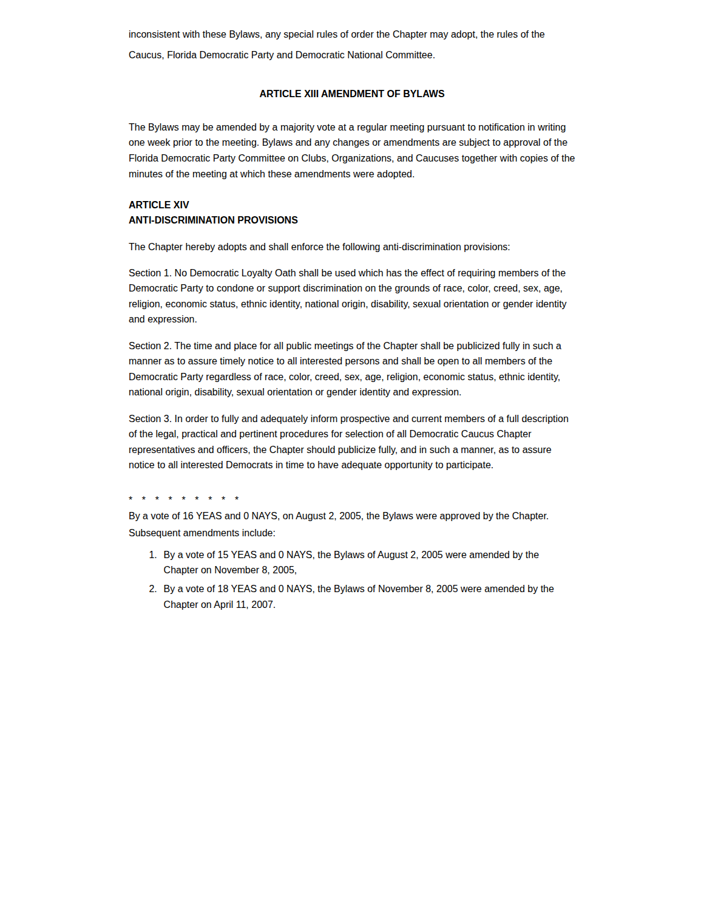inconsistent with these Bylaws, any special rules of order the Chapter may adopt, the rules of the Caucus, Florida Democratic Party and Democratic National Committee.
ARTICLE XIII AMENDMENT OF BYLAWS
The Bylaws may be amended by a majority vote at a regular meeting pursuant to notification in writing one week prior to the meeting. Bylaws and any changes or amendments are subject to approval of the Florida Democratic Party Committee on Clubs, Organizations, and Caucuses together with copies of the minutes of the meeting at which these amendments were adopted.
ARTICLE XIV ANTI-DISCRIMINATION PROVISIONS
The Chapter hereby adopts and shall enforce the following anti-discrimination provisions:
Section 1. No Democratic Loyalty Oath shall be used which has the effect of requiring members of the Democratic Party to condone or support discrimination on the grounds of race, color, creed, sex, age, religion, economic status, ethnic identity, national origin, disability, sexual orientation or gender identity and expression.
Section 2. The time and place for all public meetings of the Chapter shall be publicized fully in such a manner as to assure timely notice to all interested persons and shall be open to all members of the Democratic Party regardless of race, color, creed, sex, age, religion, economic status, ethnic identity, national origin, disability, sexual orientation or gender identity and expression.
Section 3. In order to fully and adequately inform prospective and current members of a full description of the legal, practical and pertinent procedures for selection of all Democratic Caucus Chapter representatives and officers, the Chapter should publicize fully, and in such a manner, as to assure notice to all interested Democrats in time to have adequate opportunity to participate.
* * * * * * * * *
By a vote of 16 YEAS and 0 NAYS, on August 2, 2005, the Bylaws were approved by the Chapter.
Subsequent amendments include:
By a vote of 15 YEAS and 0 NAYS, the Bylaws of August 2, 2005 were amended by the Chapter on November 8, 2005,
By a vote of 18 YEAS and 0 NAYS, the Bylaws of November 8, 2005 were amended by the Chapter on April 11, 2007.